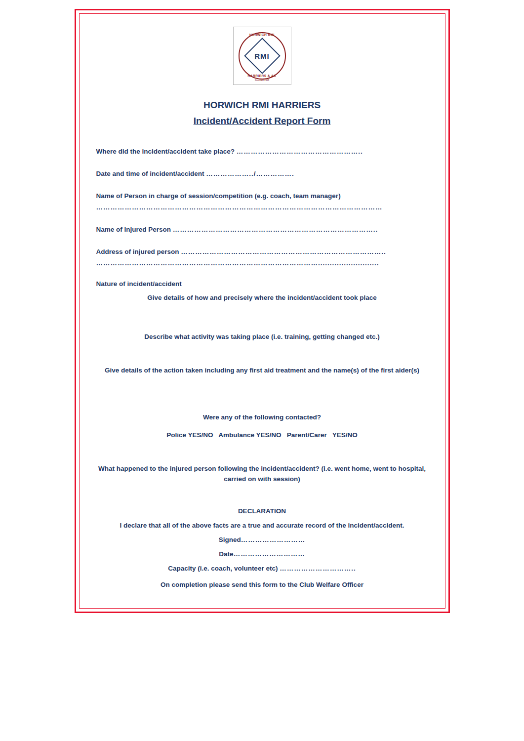HORWICH RMI
RMI
HARRIERS & AC
Founded 1928
HORWICH RMI HARRIERS
Incident/Accident Report Form
Where did the incident/accident take place? ……………………………………………..
Date and time of incident/accident ………………../…………….
Name of Person in charge of session/competition (e.g. coach, team manager)
…………………………………………………………………………………………………………
Name of injured Person …………………………………………………………………………..
Address of injured person …………………………………………………………………………..
…………………………………………………………………………………..........................
Nature of incident/accident
Give details of how and precisely where the incident/accident took place
Describe what activity was taking place (i.e. training, getting changed etc.)
Give details of the action taken including any first aid treatment and the name(s) of the first aider(s)
Were any of the following contacted?
Police YES/NO Ambulance YES/NO Parent/Carer YES/NO
What happened to the injured person following the incident/accident? (i.e. went home, went to hospital, carried on with session)
DECLARATION
I declare that all of the above facts are a true and accurate record of the incident/accident.
Signed………………………
Date…………………………
Capacity (i.e. coach, volunteer etc) …………………………..
On completion please send this form to the Club Welfare Officer